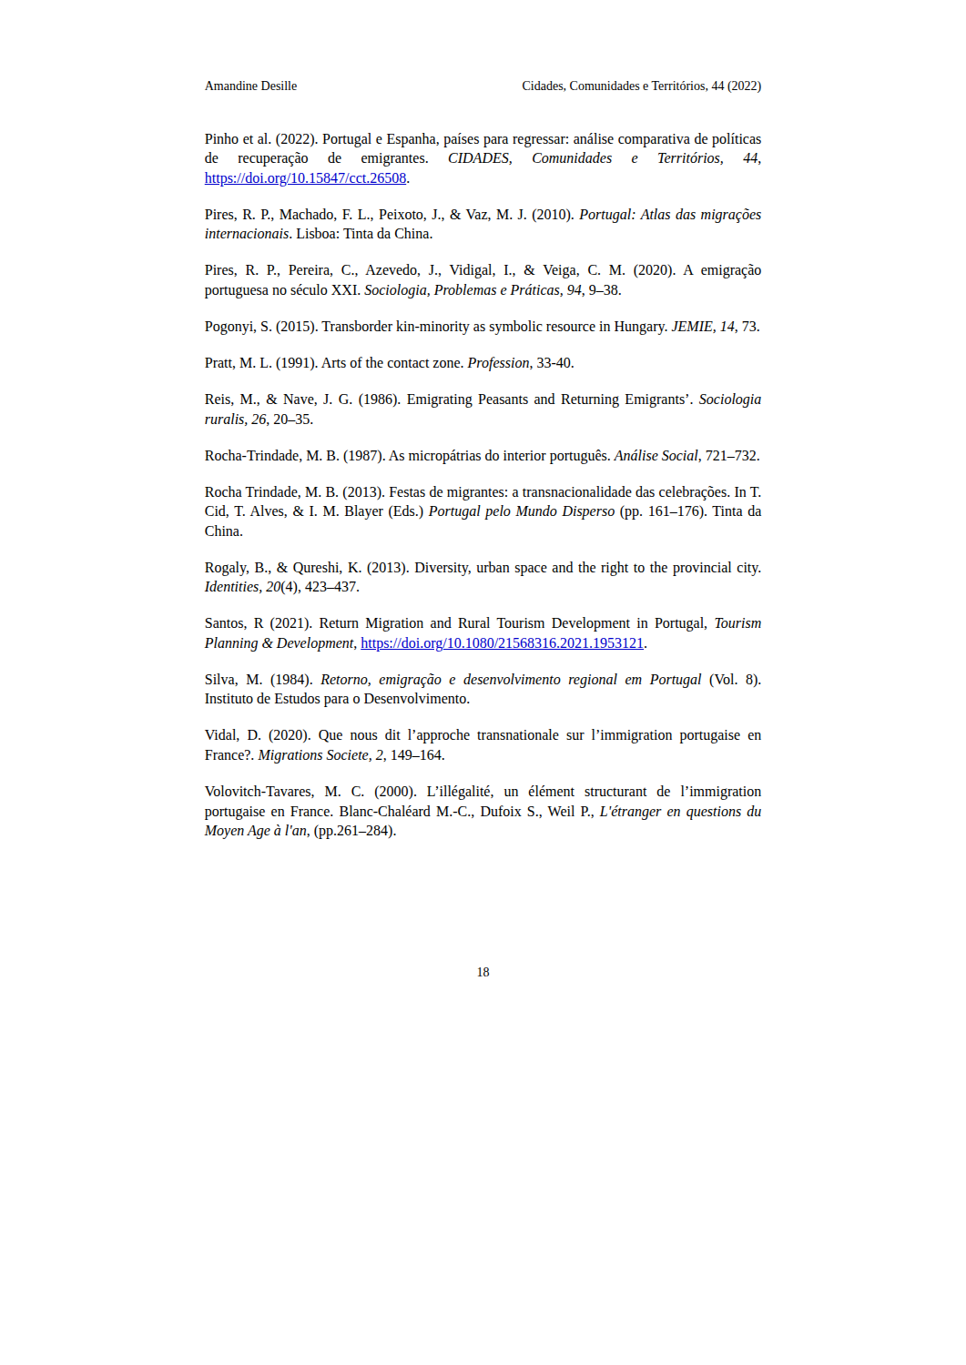Amandine Desille
Cidades, Comunidades e Territórios, 44 (2022)
Pinho et al. (2022). Portugal e Espanha, países para regressar: análise comparativa de políticas de recuperação de emigrantes. CIDADES, Comunidades e Territórios, 44, https://doi.org/10.15847/cct.26508.
Pires, R. P., Machado, F. L., Peixoto, J., & Vaz, M. J. (2010). Portugal: Atlas das migrações internacionais. Lisboa: Tinta da China.
Pires, R. P., Pereira, C., Azevedo, J., Vidigal, I., & Veiga, C. M. (2020). A emigração portuguesa no século XXI. Sociologia, Problemas e Práticas, 94, 9–38.
Pogonyi, S. (2015). Transborder kin-minority as symbolic resource in Hungary. JEMIE, 14, 73.
Pratt, M. L. (1991). Arts of the contact zone. Profession, 33-40.
Reis, M., & Nave, J. G. (1986). Emigrating Peasants and Returning Emigrants’. Sociologia ruralis, 26, 20–35.
Rocha-Trindade, M. B. (1987). As micropátrias do interior português. Análise Social, 721–732.
Rocha Trindade, M. B. (2013). Festas de migrantes: a transnacionalidade das celebrações. In T. Cid, T. Alves, & I. M. Blayer (Eds.) Portugal pelo Mundo Disperso (pp. 161–176). Tinta da China.
Rogaly, B., & Qureshi, K. (2013). Diversity, urban space and the right to the provincial city. Identities, 20(4), 423–437.
Santos, R (2021). Return Migration and Rural Tourism Development in Portugal, Tourism Planning & Development, https://doi.org/10.1080/21568316.2021.1953121.
Silva, M. (1984). Retorno, emigração e desenvolvimento regional em Portugal (Vol. 8). Instituto de Estudos para o Desenvolvimento.
Vidal, D. (2020). Que nous dit l’approche transnationale sur l’immigration portugaise en France?. Migrations Societe, 2, 149–164.
Volovitch-Tavares, M. C. (2000). L’illégalité, un élément structurant de l’immigration portugaise en France. Blanc-Chaléard M.-C., Dufoix S., Weil P., L'étranger en questions du Moyen Age à l'an, (pp.261–284).
18